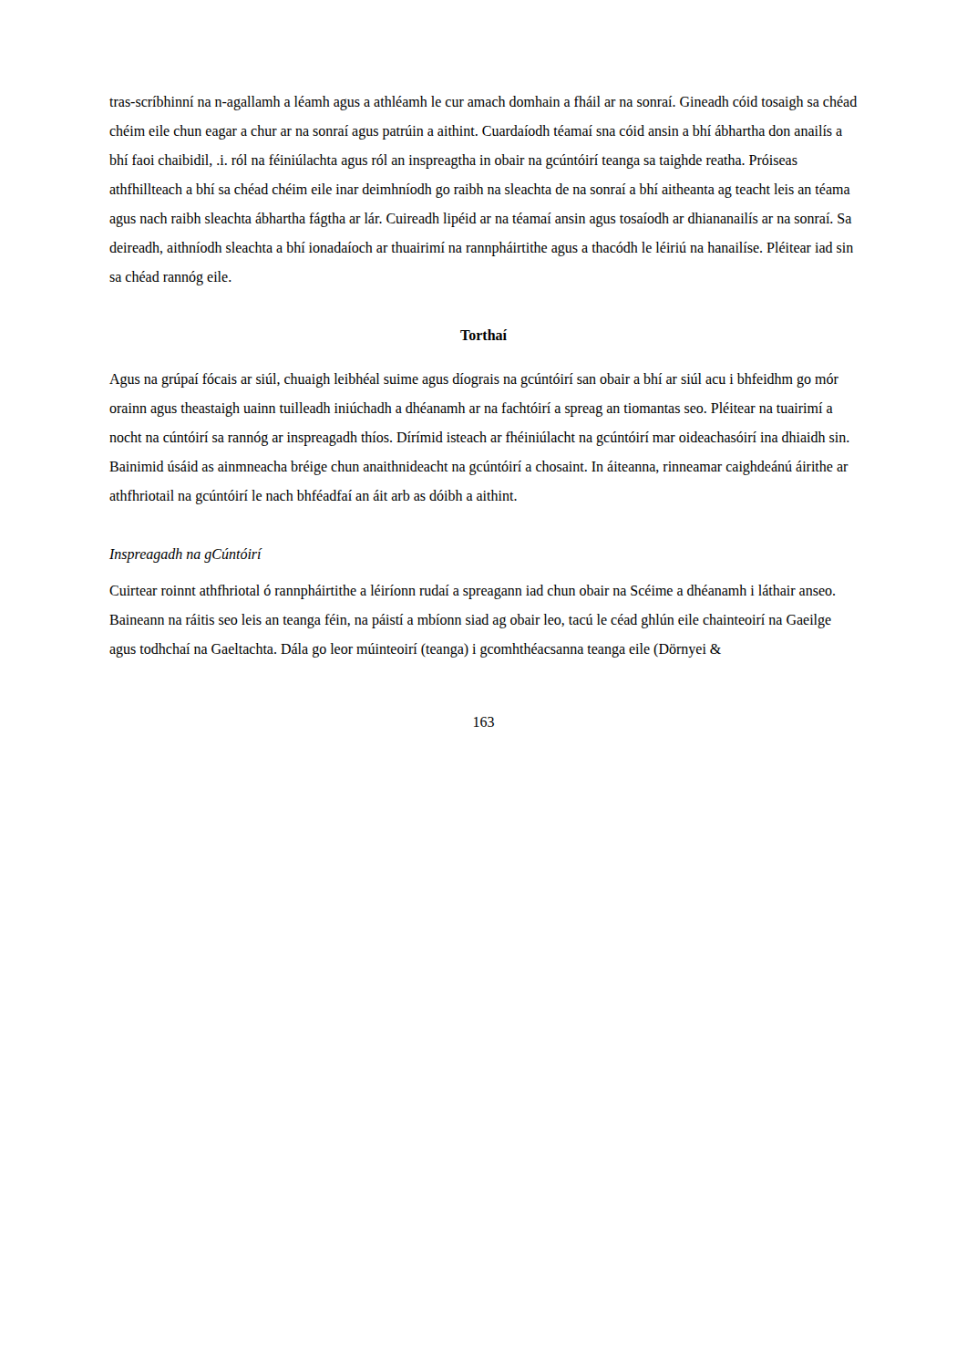tras-scríbhinní na n-agallamh a léamh agus a athléamh le cur amach domhain a fháil ar na sonraí. Gineadh cóid tosaigh sa chéad chéim eile chun eagar a chur ar na sonraí agus patrúin a aithint. Cuardaíodh téamaí sna cóid ansin a bhí ábhartha don anailís a bhí faoi chaibidil, .i. ról na féiniúlachta agus ról an inspreagtha in obair na gcúntóirí teanga sa taighde reatha. Próiseas athfhillteach a bhí sa chéad chéim eile inar deimhníodh go raibh na sleachta de na sonraí a bhí aitheanta ag teacht leis an téama agus nach raibh sleachta ábhartha fágtha ar lár. Cuireadh lipéid ar na téamaí ansin agus tosaíodh ar dhiananailís ar na sonraí. Sa deireadh, aithníodh sleachta a bhí ionadaíoch ar thuairimí na rannpháirtithe agus a thacódh le léiriú na hanailíse. Pléitear iad sin sa chéad rannóg eile.
Torthaí
Agus na grúpaí fócais ar siúl, chuaigh leibhéal suime agus díograis na gcúntóirí san obair a bhí ar siúl acu i bhfeidhm go mór orainn agus theastaigh uainn tuilleadh iniúchadh a dhéanamh ar na fachtóirí a spreag an tiomantas seo. Pléitear na tuairimí a nocht na cúntóirí sa rannóg ar inspreagadh thíos. Dírímid isteach ar fhéiniúlacht na gcúntóirí mar oideachasóirí ina dhiaidh sin. Bainimid úsáid as ainmneacha bréige chun anaithnideacht na gcúntóirí a chosaint. In áiteanna, rinneamar caighdeánú áirithe ar athfhriotail na gcúntóirí le nach bhféadfaí an áit arb as dóibh a aithint.
Inspreagadh na gCúntóirí
Cuirtear roinnt athfhriotal ó rannpháirtithe a léiríonn rudaí a spreagann iad chun obair na Scéime a dhéanamh i láthair anseo. Baineann na ráitis seo leis an teanga féin, na páistí a mbíonn siad ag obair leo, tacú le céad ghlún eile chainteoirí na Gaeilge agus todhchaí na Gaeltachta. Dála go leor múinteoirí (teanga) i gcomhthéacsanna teanga eile (Dörnyei &
163